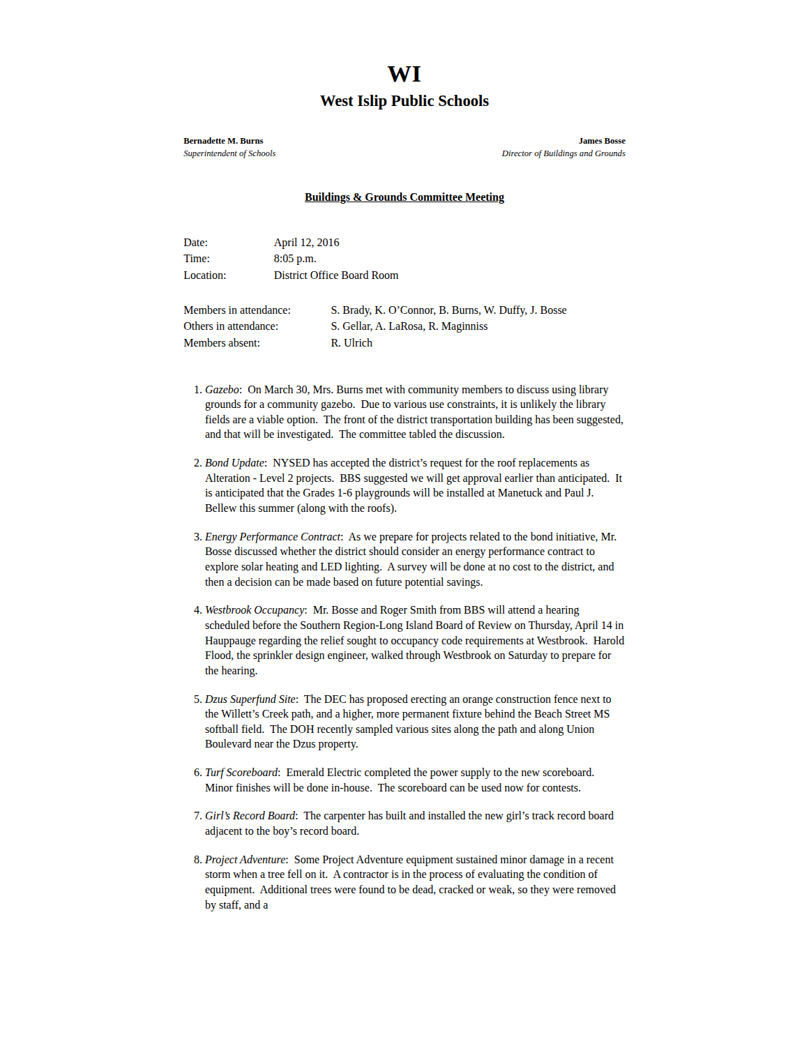WI
West Islip Public Schools
| Bernadette M. Burns Superintendent of Schools | James Bosse Director of Buildings and Grounds |
Buildings & Grounds Committee Meeting
| Date: | April 12, 2016 |
| Time: | 8:05 p.m. |
| Location: | District Office Board Room |
| Members in attendance: | S. Brady, K. O’Connor, B. Burns, W. Duffy, J. Bosse |
| Others in attendance: | S. Gellar, A. LaRosa, R. Maginniss |
| Members absent: | R. Ulrich |
Gazebo: On March 30, Mrs. Burns met with community members to discuss using library grounds for a community gazebo. Due to various use constraints, it is unlikely the library fields are a viable option. The front of the district transportation building has been suggested, and that will be investigated. The committee tabled the discussion.
Bond Update: NYSED has accepted the district’s request for the roof replacements as Alteration - Level 2 projects. BBS suggested we will get approval earlier than anticipated. It is anticipated that the Grades 1-6 playgrounds will be installed at Manetuck and Paul J. Bellew this summer (along with the roofs).
Energy Performance Contract: As we prepare for projects related to the bond initiative, Mr. Bosse discussed whether the district should consider an energy performance contract to explore solar heating and LED lighting. A survey will be done at no cost to the district, and then a decision can be made based on future potential savings.
Westbrook Occupancy: Mr. Bosse and Roger Smith from BBS will attend a hearing scheduled before the Southern Region-Long Island Board of Review on Thursday, April 14 in Hauppauge regarding the relief sought to occupancy code requirements at Westbrook. Harold Flood, the sprinkler design engineer, walked through Westbrook on Saturday to prepare for the hearing.
Dzus Superfund Site: The DEC has proposed erecting an orange construction fence next to the Willett’s Creek path, and a higher, more permanent fixture behind the Beach Street MS softball field. The DOH recently sampled various sites along the path and along Union Boulevard near the Dzus property.
Turf Scoreboard: Emerald Electric completed the power supply to the new scoreboard. Minor finishes will be done in-house. The scoreboard can be used now for contests.
Girl’s Record Board: The carpenter has built and installed the new girl’s track record board adjacent to the boy’s record board.
Project Adventure: Some Project Adventure equipment sustained minor damage in a recent storm when a tree fell on it. A contractor is in the process of evaluating the condition of equipment. Additional trees were found to be dead, cracked or weak, so they were removed by staff, and a